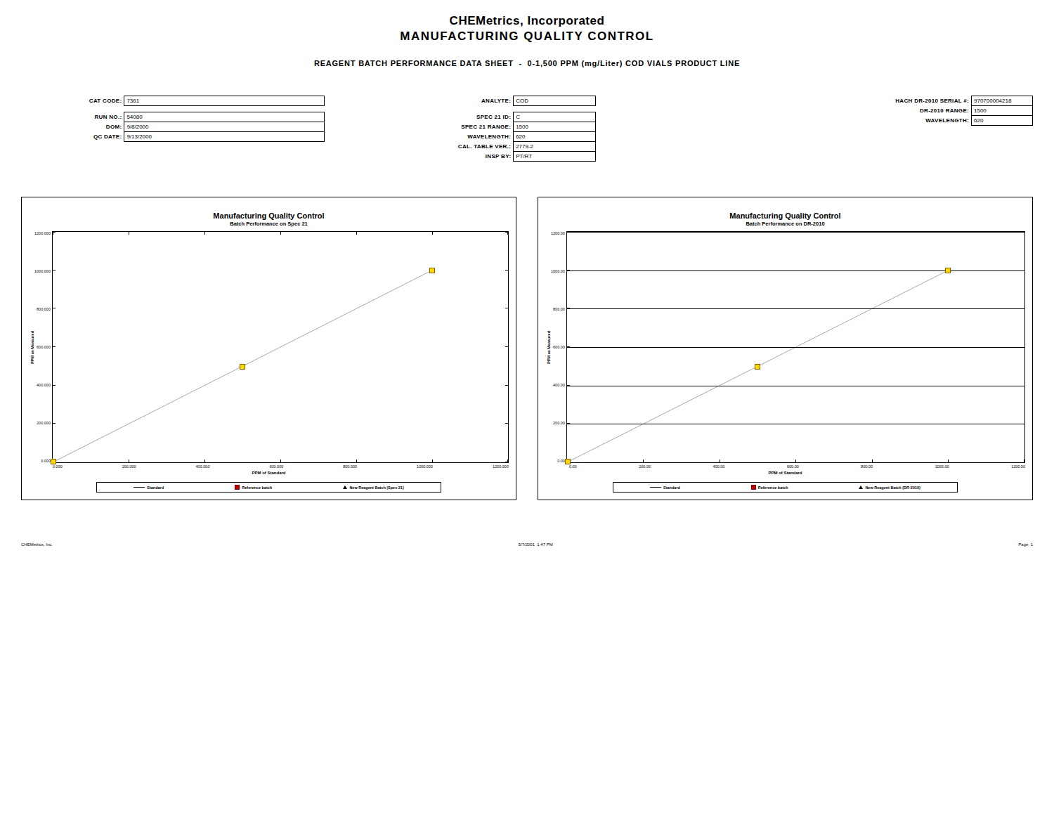CHEMetrics, Incorporated
MANUFACTURING QUALITY CONTROL
REAGENT BATCH PERFORMANCE DATA SHEET - 0-1,500 PPM (mg/Liter) COD VIALS PRODUCT LINE
| CAT CODE: | 7361 |
| RUN NO.: | 54080 |
| DOM: | 9/8/2000 |
| QC DATE: | 9/13/2000 |
| ANALYTE: | COD |
| SPEC 21 ID: | C |
| SPEC 21 RANGE: | 1500 |
| WAVELENGTH: | 620 |
| CAL. TABLE VER.: | 2779-2 |
| INSP BY: | PT/RT |
| HACH DR-2010 SERIAL #: | 970700004218 |
| DR-2010 RANGE: | 1500 |
| WAVELENGTH: | 620 |
Manufacturing Quality Control
Batch Performance on Spec 21
PPM as Measured
1200.000
1000.000
800.000
600.000
400.000
200.000
0.000
0.000
200.000
400.000
600.000
800.000
1000.000
1200.000
PPM of Standard
Standard Reference batch New Reagent Batch (Spec 21)
Manufacturing Quality Control
Batch Performance on DR-2010
PPM as Measured
1200.00
1000.00
800.00
600.00
400.00
200.00
0.00
0.00
200.00
400.00
600.00
800.00
1000.00
1200.00
PPM of Standard
Standard Reference batch New Reagent Batch (DR-2010)
CHEMetrics, Inc.
5/7/2001 1:47 PM
Page: 1